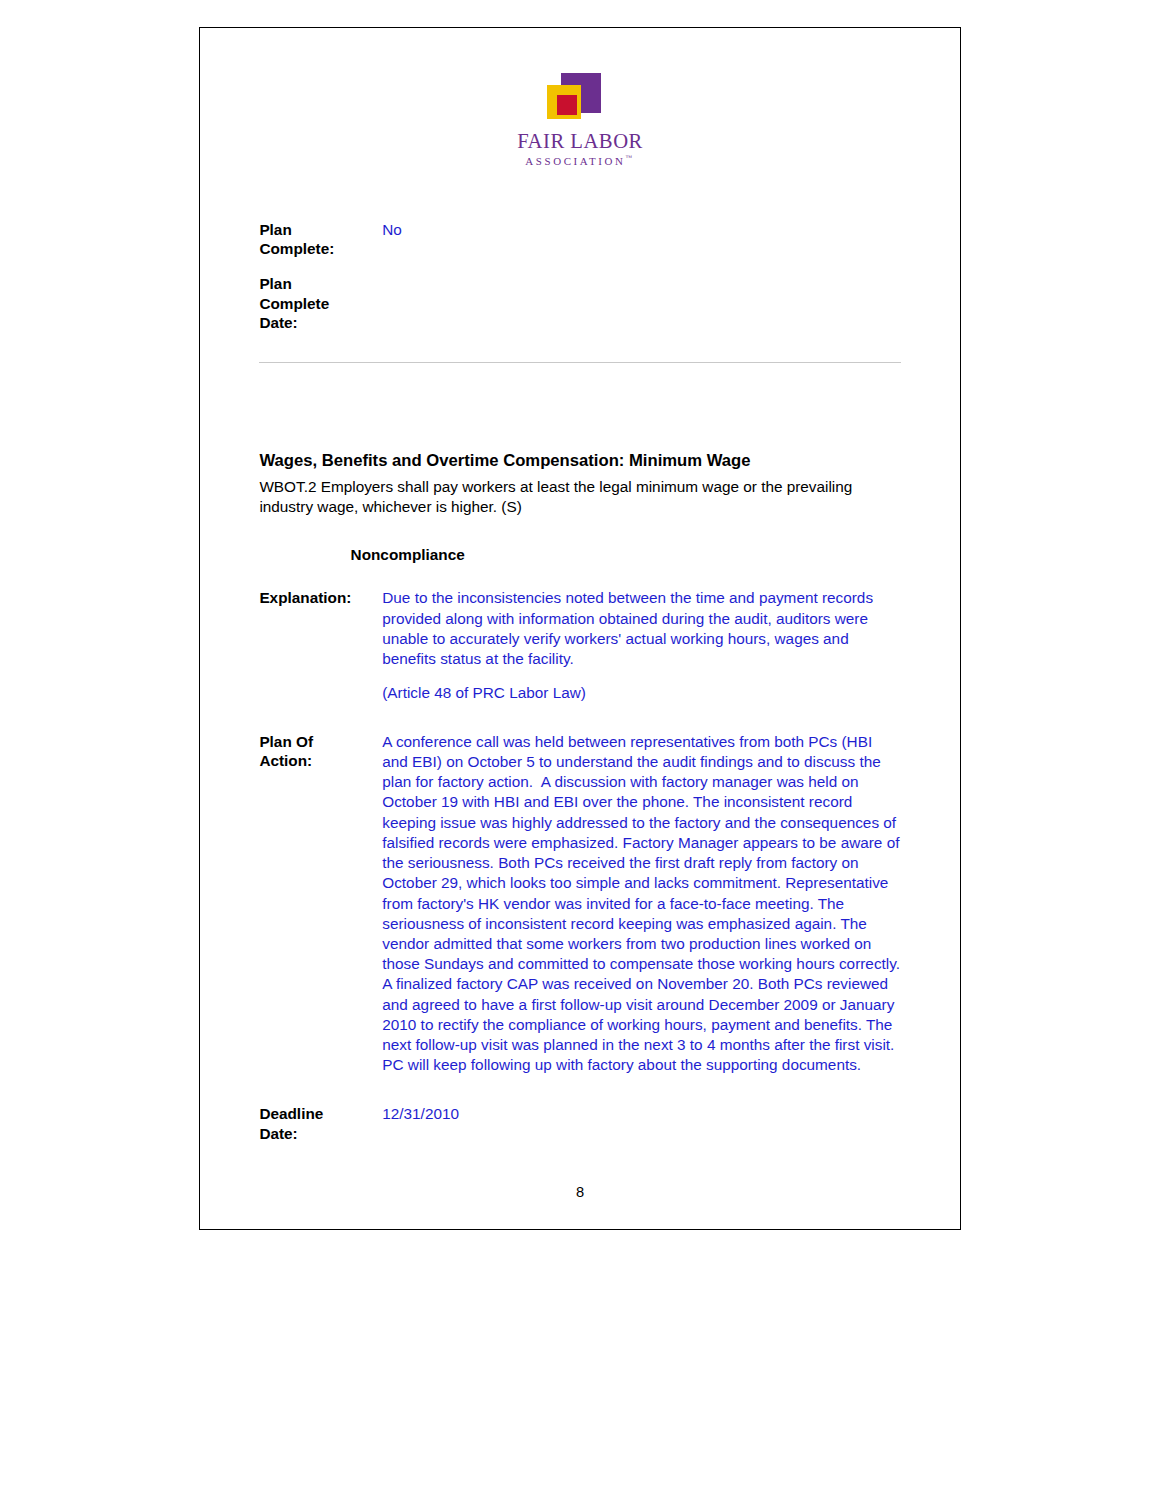FAIR LABOR
ASSOCIATION™
| Plan Complete: | No |
| Plan Complete Date: | |
Wages, Benefits and Overtime Compensation: Minimum Wage
WBOT.2 Employers shall pay workers at least the legal minimum wage or the prevailing industry wage, whichever is higher. (S)
Noncompliance
| Explanation: | Due to the inconsistencies noted between the time and payment records provided along with information obtained during the audit, auditors were unable to accurately verify workers' actual working hours, wages and benefits status at the facility. (Article 48 of PRC Labor Law) |
| Plan Of Action: | A conference call was held between representatives from both PCs (HBI and EBI) on October 5 to understand the audit findings and to discuss the plan for factory action. A discussion with factory manager was held on October 19 with HBI and EBI over the phone. The inconsistent record keeping issue was highly addressed to the factory and the consequences of falsified records were emphasized. Factory Manager appears to be aware of the seriousness. Both PCs received the first draft reply from factory on October 29, which looks too simple and lacks commitment. Representative from factory's HK vendor was invited for a face-to-face meeting. The seriousness of inconsistent record keeping was emphasized again. The vendor admitted that some workers from two production lines worked on those Sundays and committed to compensate those working hours correctly. A finalized factory CAP was received on November 20. Both PCs reviewed and agreed to have a first follow-up visit around December 2009 or January 2010 to rectify the compliance of working hours, payment and benefits. The next follow-up visit was planned in the next 3 to 4 months after the first visit. PC will keep following up with factory about the supporting documents. |
| Deadline Date: | 12/31/2010 |
8